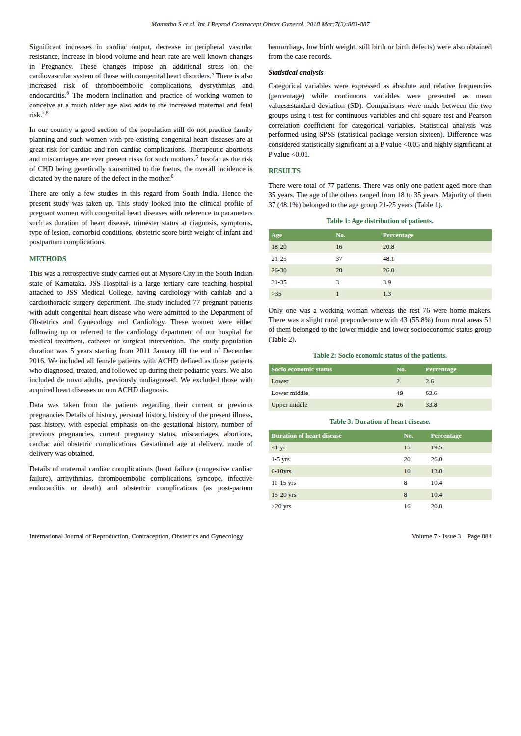Mamatha S et al. Int J Reprod Contracept Obstet Gynecol. 2018 Mar;7(3):883-887
Significant increases in cardiac output, decrease in peripheral vascular resistance, increase in blood volume and heart rate are well known changes in Pregnancy. These changes impose an additional stress on the cardiovascular system of those with congenital heart disorders.5 There is also increased risk of thromboembolic complications, dysrythmias and endocarditis.6 The modern inclination and practice of working women to conceive at a much older age also adds to the increased maternal and fetal risk.7,8
In our country a good section of the population still do not practice family planning and such women with pre-existing congenital heart diseases are at great risk for cardiac and non cardiac complications. Therapeutic abortions and miscarriages are ever present risks for such mothers.5 Insofar as the risk of CHD being genetically transmitted to the foetus, the overall incidence is dictated by the nature of the defect in the mother.8
There are only a few studies in this regard from South India. Hence the present study was taken up. This study looked into the clinical profile of pregnant women with congenital heart diseases with reference to parameters such as duration of heart disease, trimester status at diagnosis, symptoms, type of lesion, comorbid conditions, obstetric score birth weight of infant and postpartum complications.
Methods
This was a retrospective study carried out at Mysore City in the South Indian state of Karnataka. JSS Hospital is a large tertiary care teaching hospital attached to JSS Medical College, having cardiology with cathlab and a cardiothoracic surgery department. The study included 77 pregnant patients with adult congenital heart disease who were admitted to the Department of Obstetrics and Gynecology and Cardiology. These women were either following up or referred to the cardiology department of our hospital for medical treatment, catheter or surgical intervention. The study population duration was 5 years starting from 2011 January till the end of December 2016. We included all female patients with ACHD defined as those patients who diagnosed, treated, and followed up during their pediatric years. We also included de novo adults, previously undiagnosed. We excluded those with acquired heart diseases or non ACHD diagnosis.
Data was taken from the patients regarding their current or previous pregnancies Details of history, personal history, history of the present illness, past history, with especial emphasis on the gestational history, number of previous pregnancies, current pregnancy status, miscarriages, abortions, cardiac and obstetric complications. Gestational age at delivery, mode of delivery was obtained.
Details of maternal cardiac complications (heart failure (congestive cardiac failure), arrhythmias, thromboembolic complications, syncope, infective endocarditis or death) and obstertric complications (as post-partum hemorrhage, low birth weight, still birth or birth defects) were also obtained from the case records.
Statistical analysis
Categorical variables were expressed as absolute and relative frequencies (percentage) while continuous variables were presented as mean values±standard deviation (SD). Comparisons were made between the two groups using t-test for continuous variables and chi-square test and Pearson correlation coefficient for categorical variables. Statistical analysis was performed using SPSS (statistical package version sixteen). Difference was considered statistically significant at a P value <0.05 and highly significant at P value <0.01.
Results
There were total of 77 patients. There was only one patient aged more than 35 years. The age of the others ranged from 18 to 35 years. Majority of them 37 (48.1%) belonged to the age group 21-25 years (Table 1).
Table 1: Age distribution of patients.
| Age | No. | Percentage |
| --- | --- | --- |
| 18-20 | 16 | 20.8 |
| 21-25 | 37 | 48.1 |
| 26-30 | 20 | 26.0 |
| 31-35 | 3 | 3.9 |
| >35 | 1 | 1.3 |
Only one was a working woman whereas the rest 76 were home makers. There was a slight rural preponderance with 43 (55.8%) from rural areas 51 of them belonged to the lower middle and lower socioeconomic status group (Table 2).
Table 2: Socio economic status of the patients.
| Socio economic status | No. | Percentage |
| --- | --- | --- |
| Lower | 2 | 2.6 |
| Lower middle | 49 | 63.6 |
| Upper middle | 26 | 33.8 |
Table 3: Duration of heart disease.
| Duration of heart disease | No. | Percentage |
| --- | --- | --- |
| <1 yr | 15 | 19.5 |
| 1-5 yrs | 20 | 26.0 |
| 6-10yrs | 10 | 13.0 |
| 11-15 yrs | 8 | 10.4 |
| 15-20 yrs | 8 | 10.4 |
| >20 yrs | 16 | 20.8 |
International Journal of Reproduction, Contraception, Obstetrics and Gynecology
Volume 7 · Issue 3 Page 884